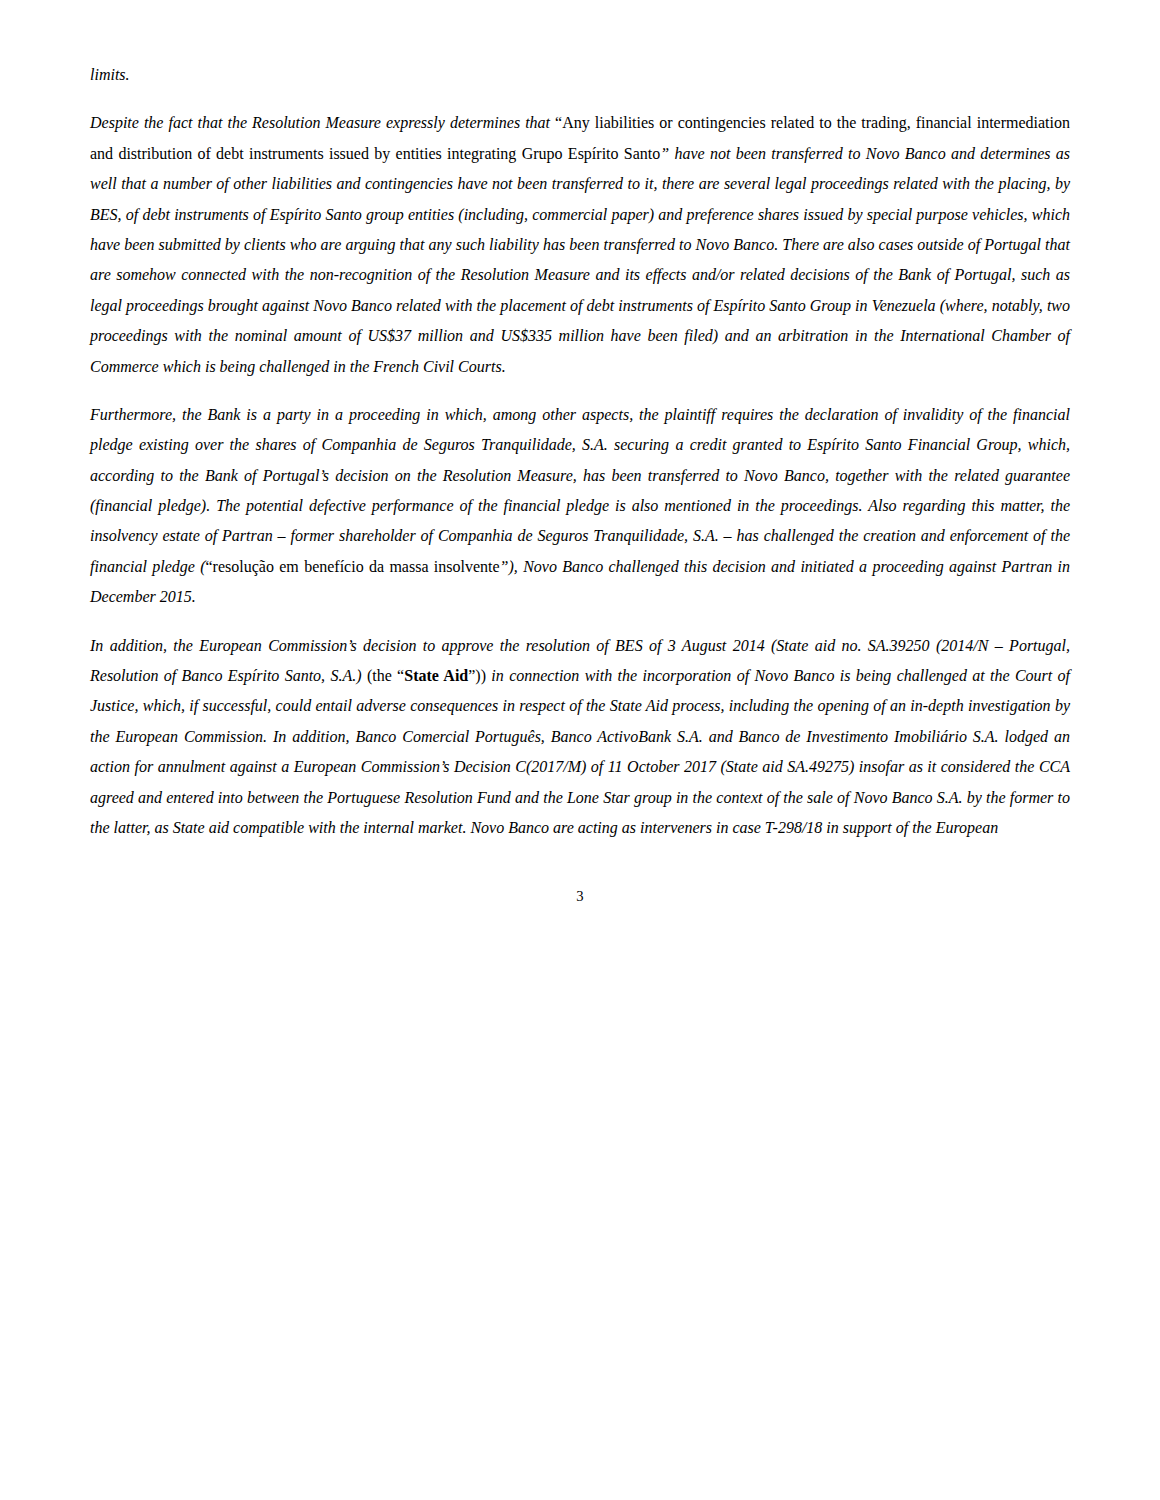limits.
Despite the fact that the Resolution Measure expressly determines that “Any liabilities or contingencies related to the trading, financial intermediation and distribution of debt instruments issued by entities integrating Grupo Espírito Santo” have not been transferred to Novo Banco and determines as well that a number of other liabilities and contingencies have not been transferred to it, there are several legal proceedings related with the placing, by BES, of debt instruments of Espírito Santo group entities (including, commercial paper) and preference shares issued by special purpose vehicles, which have been submitted by clients who are arguing that any such liability has been transferred to Novo Banco. There are also cases outside of Portugal that are somehow connected with the non-recognition of the Resolution Measure and its effects and/or related decisions of the Bank of Portugal, such as legal proceedings brought against Novo Banco related with the placement of debt instruments of Espírito Santo Group in Venezuela (where, notably, two proceedings with the nominal amount of US$37 million and US$335 million have been filed) and an arbitration in the International Chamber of Commerce which is being challenged in the French Civil Courts.
Furthermore, the Bank is a party in a proceeding in which, among other aspects, the plaintiff requires the declaration of invalidity of the financial pledge existing over the shares of Companhia de Seguros Tranquilidade, S.A. securing a credit granted to Espírito Santo Financial Group, which, according to the Bank of Portugal’s decision on the Resolution Measure, has been transferred to Novo Banco, together with the related guarantee (financial pledge). The potential defective performance of the financial pledge is also mentioned in the proceedings. Also regarding this matter, the insolvency estate of Partran – former shareholder of Companhia de Seguros Tranquilidade, S.A. – has challenged the creation and enforcement of the financial pledge (“resolução em benefício da massa insolvente”), Novo Banco challenged this decision and initiated a proceeding against Partran in December 2015.
In addition, the European Commission’s decision to approve the resolution of BES of 3 August 2014 (State aid no. SA.39250 (2014/N – Portugal, Resolution of Banco Espírito Santo, S.A.) (the “State Aid”)) in connection with the incorporation of Novo Banco is being challenged at the Court of Justice, which, if successful, could entail adverse consequences in respect of the State Aid process, including the opening of an in-depth investigation by the European Commission. In addition, Banco Comercial Português, Banco ActivoBank S.A. and Banco de Investimento Imobiliário S.A. lodged an action for annulment against a European Commission’s Decision C(2017/M) of 11 October 2017 (State aid SA.49275) insofar as it considered the CCA agreed and entered into between the Portuguese Resolution Fund and the Lone Star group in the context of the sale of Novo Banco S.A. by the former to the latter, as State aid compatible with the internal market. Novo Banco are acting as interveners in case T-298/18 in support of the European
3